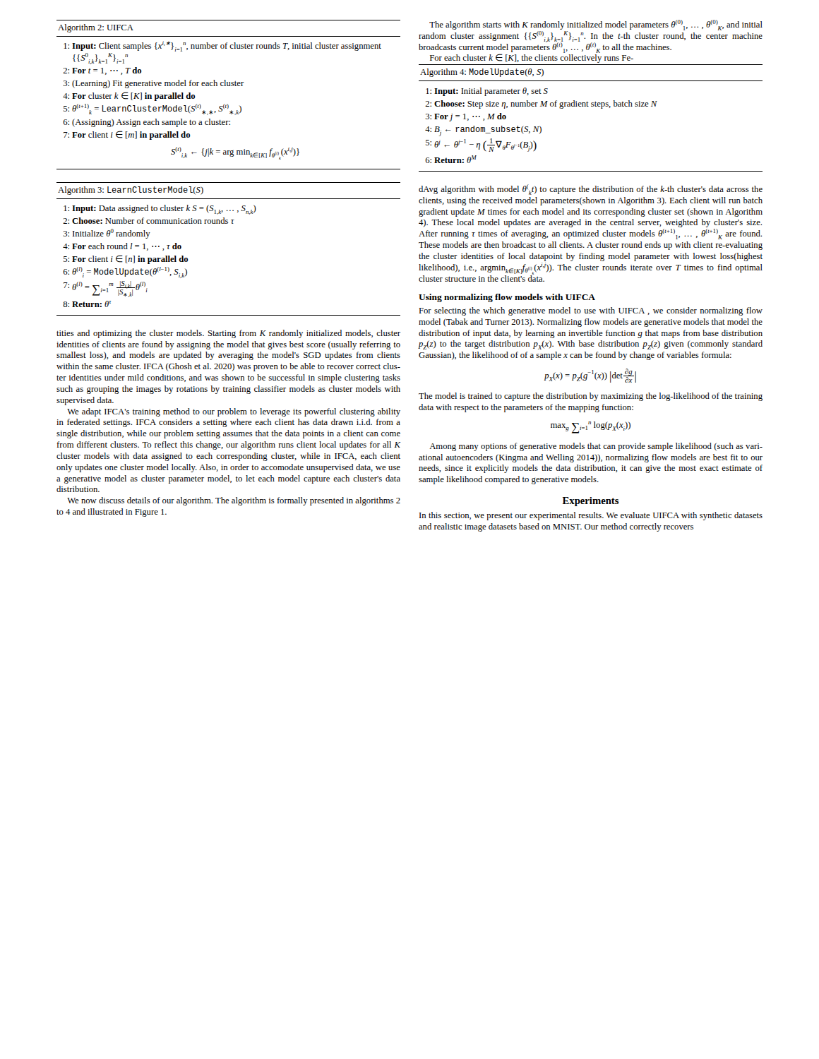Algorithm 2: UIFCA
Input: Client samples {xi,∗}i=1n, number of cluster rounds T, initial cluster assignment {{S0i,k}k=1K}i=1n
For t = 1, ⋯ , T do
(Learning) Fit generative model for each cluster
For cluster k ∈ [K] in parallel do
θ(t+1)k = LearnClusterModel(S(t)∗,∗, S(t)∗,k)
(Assigning) Assign each sample to a cluster:
For client i ∈ [m] in parallel do
S(t)i,k ← {j|k = arg mink∈[K] fθ(t)k(xi,j)}
Algorithm 3: LearnClusterModel(S)
Input: Data assigned to cluster k S = (S1,k, … , Sn,k)
Choose: Number of communication rounds τ
Initialize θ0 randomly
For each round l = 1, ⋯ , τ do
For client i ∈ [n] in parallel do
θ(l)i = ModelUpdate(θ(l−1), Si,k)
θ(l) = ∑i=1m |Si,k||S∗,k|θ(l)i
Return: θτ
tities and optimizing the cluster models. Starting from K randomly initialized models, cluster identities of clients are found by assigning the model that gives best score (usually referring to smallest loss), and models are updated by averaging the model's SGD updates from clients within the same cluster. IFCA (Ghosh et al. 2020) was proven to be able to recover correct cluster identities under mild conditions, and was shown to be successful in simple clustering tasks such as grouping the images by rotations by training classifier models as cluster models with supervised data.
We adapt IFCA's training method to our problem to leverage its powerful clustering ability in federated settings. IFCA considers a setting where each client has data drawn i.i.d. from a single distribution, while our problem setting assumes that the data points in a client can come from different clusters. To reflect this change, our algorithm runs client local updates for all K cluster models with data assigned to each corresponding cluster, while in IFCA, each client only updates one cluster model locally. Also, in order to accomodate unsupervised data, we use a generative model as cluster parameter model, to let each model capture each cluster's data distribution.
We now discuss details of our algorithm. The algorithm is formally presented in algorithms 2 to 4 and illustrated in Figure 1.
The algorithm starts with K randomly initialized model parameters θ(0)1, … , θ(0)K, and initial random cluster assignment {{S(0)i,k}k=1K}i=1n. In the t-th cluster round, the center machine broadcasts current model parameters θ(t)1, … , θ(t)K to all the machines.
For each cluster k ∈ [K], the clients collectively runs Fe-
Algorithm 4: ModelUpdate(θ, S)
Input: Initial parameter θ, set S
Choose: Step size η, number M of gradient steps, batch size N
For j = 1, ⋯ , M do
Bj ← random_subset(S, N)
θj ← θj−1 − η (1 N∇θFθj−1(Bj))
Return: θM
dAvg algorithm with model θ(kt) to capture the distribution of the k-th cluster's data across the clients, using the received model parameters(shown in Algorithm 3). Each client will run batch gradient update M times for each model and its corresponding cluster set (shown in Algorithm 4). These local model updates are averaged in the central server, weighted by cluster's size. After running τ times of averaging, an optimized cluster models θ(t+1)1, … , θ(t+1)K are found. These models are then broadcast to all clients. A cluster round ends up with client re-evaluating the cluster identities of local datapoint by finding model parameter with lowest loss(highest likelihood), i.e., argmink∈[K]fθ(t)k(xi,j)). The cluster rounds iterate over T times to find optimal cluster structure in the client's data.
Using normalizing flow models with UIFCA
For selecting the which generative model to use with UIFCA , we consider normalizing flow model (Tabak and Turner 2013). Normalizing flow models are generative models that model the distribution of input data, by learning an invertible function g that maps from base distribution pZ(z) to the target distribution pX(x). With base distribution pZ(z) given (commonly standard Gaussian), the likelihood of of a sample x can be found by change of variables formula:
pX(x) = pZ(g−1(x)) |det∂g∂x|
The model is trained to capture the distribution by maximizing the log-likelihood of the training data with respect to the parameters of the mapping function:
maxg ∑i=1n log(pX(xi))
Among many options of generative models that can provide sample likelihood (such as variational autoencoders (Kingma and Welling 2014)), normalizing flow models are best fit to our needs, since it explicitly models the data distribution, it can give the most exact estimate of sample likelihood compared to generative models.
Experiments
In this section, we present our experimental results. We evaluate UIFCA with synthetic datasets and realistic image datasets based on MNIST. Our method correctly recovers